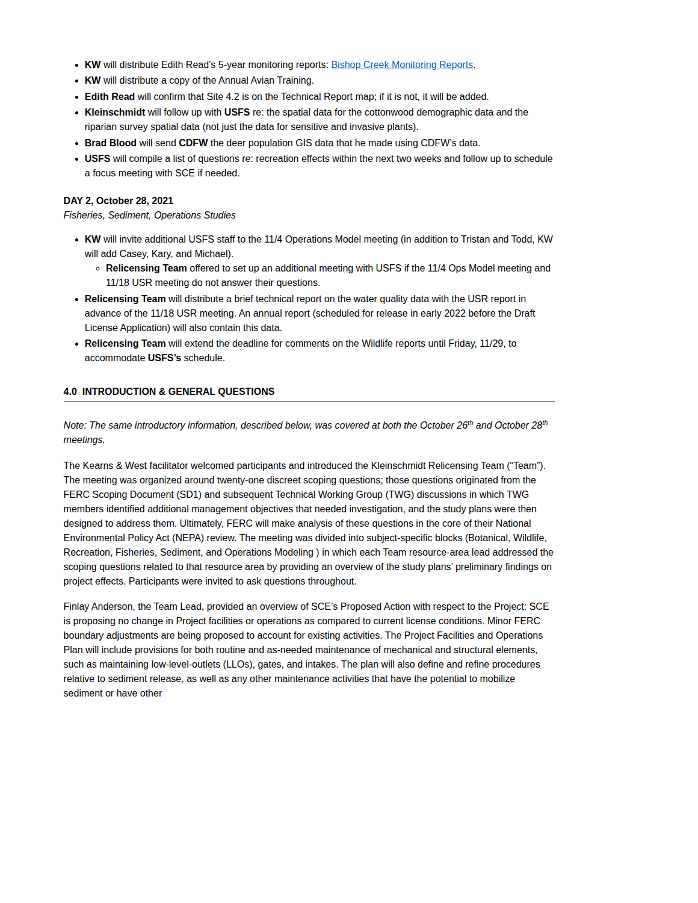KW will distribute Edith Read’s 5-year monitoring reports: Bishop Creek Monitoring Reports.
KW will distribute a copy of the Annual Avian Training.
Edith Read will confirm that Site 4.2 is on the Technical Report map; if it is not, it will be added.
Kleinschmidt will follow up with USFS re: the spatial data for the cottonwood demographic data and the riparian survey spatial data (not just the data for sensitive and invasive plants).
Brad Blood will send CDFW the deer population GIS data that he made using CDFW’s data.
USFS will compile a list of questions re: recreation effects within the next two weeks and follow up to schedule a focus meeting with SCE if needed.
DAY 2, October 28, 2021
Fisheries, Sediment, Operations Studies
KW will invite additional USFS staff to the 11/4 Operations Model meeting (in addition to Tristan and Todd, KW will add Casey, Kary, and Michael).
Relicensing Team offered to set up an additional meeting with USFS if the 11/4 Ops Model meeting and 11/18 USR meeting do not answer their questions.
Relicensing Team will distribute a brief technical report on the water quality data with the USR report in advance of the 11/18 USR meeting. An annual report (scheduled for release in early 2022 before the Draft License Application) will also contain this data.
Relicensing Team will extend the deadline for comments on the Wildlife reports until Friday, 11/29, to accommodate USFS’s schedule.
4.0 INTRODUCTION & GENERAL QUESTIONS
Note: The same introductory information, described below, was covered at both the October 26th and October 28th meetings.
The Kearns & West facilitator welcomed participants and introduced the Kleinschmidt Relicensing Team (“Team”). The meeting was organized around twenty-one discreet scoping questions; those questions originated from the FERC Scoping Document (SD1) and subsequent Technical Working Group (TWG) discussions in which TWG members identified additional management objectives that needed investigation, and the study plans were then designed to address them. Ultimately, FERC will make analysis of these questions in the core of their National Environmental Policy Act (NEPA) review. The meeting was divided into subject-specific blocks (Botanical, Wildlife, Recreation, Fisheries, Sediment, and Operations Modeling ) in which each Team resource-area lead addressed the scoping questions related to that resource area by providing an overview of the study plans’ preliminary findings on project effects. Participants were invited to ask questions throughout.
Finlay Anderson, the Team Lead, provided an overview of SCE’s Proposed Action with respect to the Project: SCE is proposing no change in Project facilities or operations as compared to current license conditions. Minor FERC boundary adjustments are being proposed to account for existing activities. The Project Facilities and Operations Plan will include provisions for both routine and as-needed maintenance of mechanical and structural elements, such as maintaining low-level-outlets (LLOs), gates, and intakes. The plan will also define and refine procedures relative to sediment release, as well as any other maintenance activities that have the potential to mobilize sediment or have other